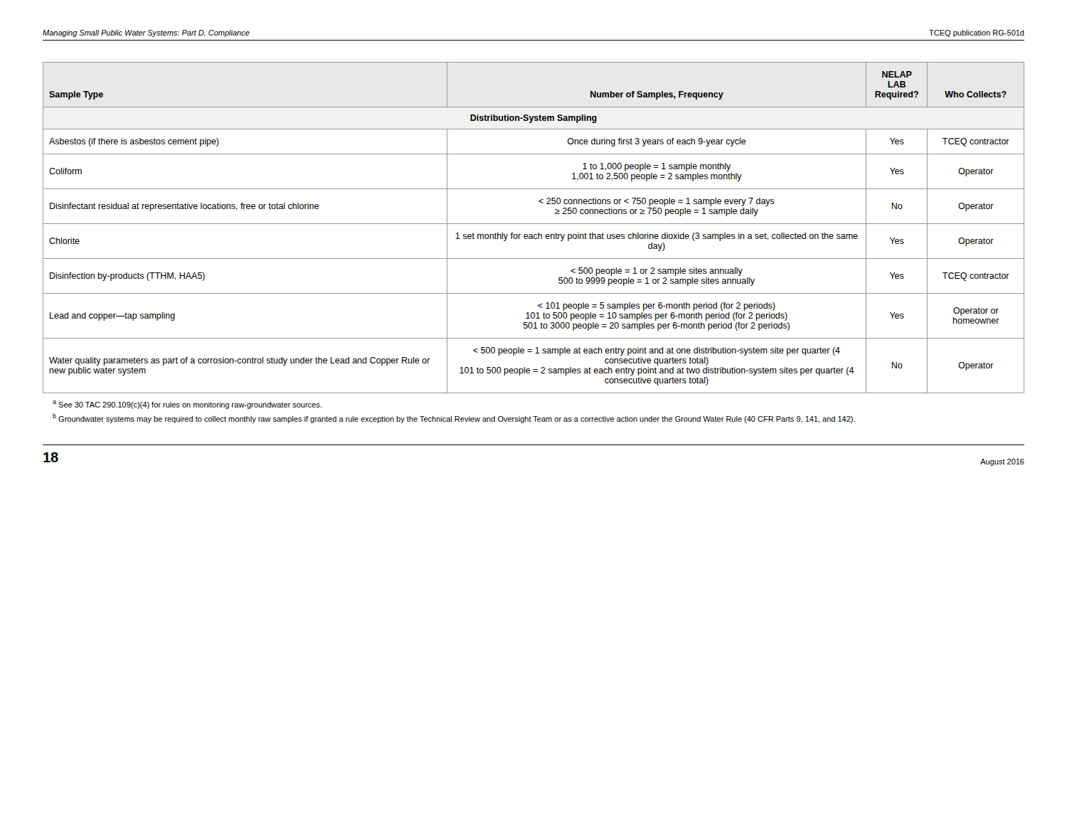Managing Small Public Water Systems: Part D, Compliance
TCEQ publication RG-501d
| Sample Type | Number of Samples, Frequency | NELAP LAB Required? | Who Collects? |
| --- | --- | --- | --- |
| Distribution-System Sampling |
| Asbestos (if there is asbestos cement pipe) | Once during first 3 years of each 9-year cycle | Yes | TCEQ contractor |
| Coliform | 1 to 1,000 people = 1 sample monthly 1,001 to 2,500 people = 2 samples monthly | Yes | Operator |
| Disinfectant residual at representative locations, free or total chlorine | < 250 connections or < 750 people = 1 sample every 7 days ≥ 250 connections or ≥ 750 people = 1 sample daily | No | Operator |
| Chlorite | 1 set monthly for each entry point that uses chlorine dioxide (3 samples in a set, collected on the same day) | Yes | Operator |
| Disinfection by-products (TTHM, HAA5) | < 500 people = 1 or 2 sample sites annually 500 to 9999 people = 1 or 2 sample sites annually | Yes | TCEQ contractor |
| Lead and copper—tap sampling | < 101 people = 5 samples per 6-month period (for 2 periods) 101 to 500 people = 10 samples per 6-month period (for 2 periods) 501 to 3000 people = 20 samples per 6-month period (for 2 periods) | Yes | Operator or homeowner |
| Water quality parameters as part of a corrosion-control study under the Lead and Copper Rule or new public water system | < 500 people = 1 sample at each entry point and at one distribution-system site per quarter (4 consecutive quarters total) 101 to 500 people = 2 samples at each entry point and at two distribution-system sites per quarter (4 consecutive quarters total) | No | Operator |
a See 30 TAC 290.109(c)(4) for rules on monitoring raw-groundwater sources.
b Groundwater systems may be required to collect monthly raw samples if granted a rule exception by the Technical Review and Oversight Team or as a corrective action under the Ground Water Rule (40 CFR Parts 9, 141, and 142).
18
August 2016